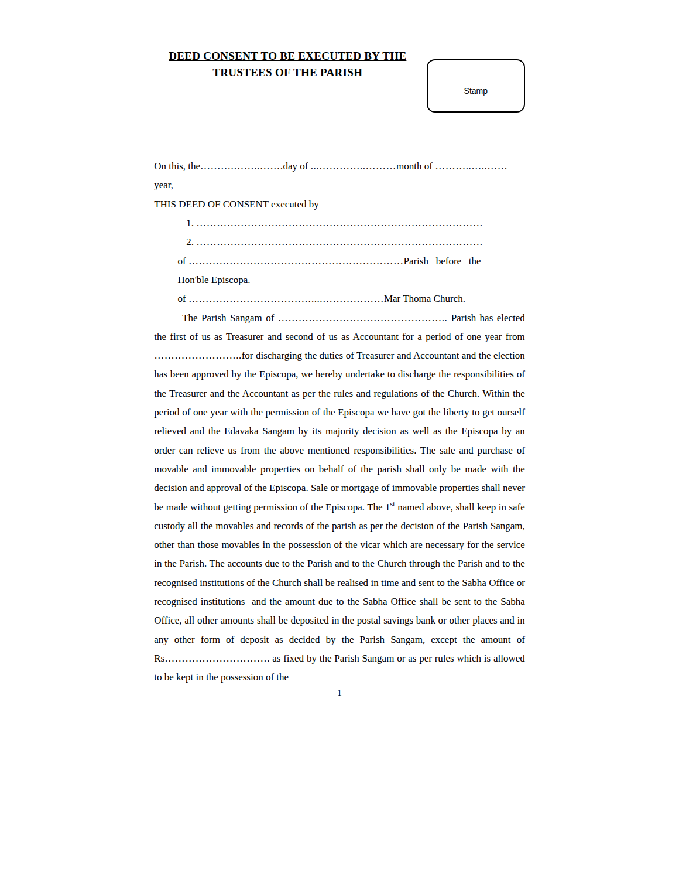Deed Consent to be Executed by the Trustees of the Parish
Stamp
On this, the……….……..……. day of ...…………..………month of ………..…..……year,
THIS DEED OF CONSENT executed by
…………………………………………………………………………
…………………………………………………………………………
of ………………………………………………………Parish before the
Hon'ble Episcopa.
of ………………………………....………………Mar Thoma Church.
The Parish Sangam of ………………………………………….. Parish has elected the first of us as Treasurer and second of us as Accountant for a period of one year from …………………….. for discharging the duties of Treasurer and Accountant and the election has been approved by the Episcopa, we hereby undertake to discharge the responsibilities of the Treasurer and the Accountant as per the rules and regulations of the Church. Within the period of one year with the permission of the Episcopa we have got the liberty to get ourself relieved and the Edavaka Sangam by its majority decision as well as the Episcopa by an order can relieve us from the above mentioned responsibilities. The sale and purchase of movable and immovable properties on behalf of the parish shall only be made with the decision and approval of the Episcopa. Sale or mortgage of immovable properties shall never be made without getting permission of the Episcopa. The 1st named above, shall keep in safe custody all the movables and records of the parish as per the decision of the Parish Sangam, other than those movables in the possession of the vicar which are necessary for the service in the Parish. The accounts due to the Parish and to the Church through the Parish and to the recognised institutions of the Church shall be realised in time and sent to the Sabha Office or recognised institutions and the amount due to the Sabha Office shall be sent to the Sabha Office, all other amounts shall be deposited in the postal savings bank or other places and in any other form of deposit as decided by the Parish Sangam, except the amount of Rs…………………………. as fixed by the Parish Sangam or as per rules which is allowed to be kept in the possession of the
1